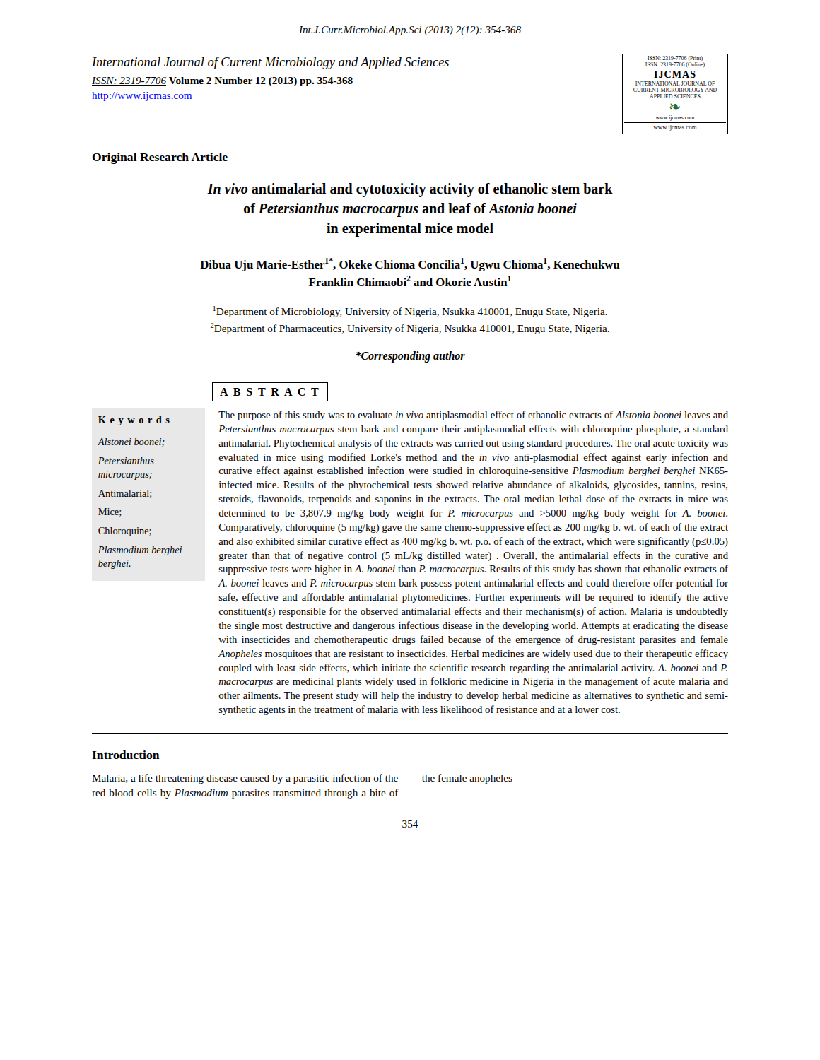Int.J.Curr.Microbiol.App.Sci (2013) 2(12): 354-368
International Journal of Current Microbiology and Applied Sciences
ISSN: 2319-7706 Volume 2 Number 12 (2013) pp. 354-368
http://www.ijcmas.com
ISSN: 2319-7706 (Print)
ISSN: 2319-7706 (Online)
IJCMAS
INTERNATIONAL JOURNAL OF
CURRENT MICROBIOLOGY AND
APPLIED SCIENCES
❧
www.ijcmas.com www.ijcmas.com
Original Research Article
In vivo antimalarial and cytotoxicity activity of ethanolic stem bark
of Petersianthus macrocarpus and leaf of Astonia boonei
in experimental mice model
Dibua Uju Marie-Esther1*, Okeke Chioma Concilia1, Ugwu Chioma1, Kenechukwu
Franklin Chimaobi2 and Okorie Austin1
1Department of Microbiology, University of Nigeria, Nsukka 410001, Enugu State, Nigeria.
2Department of Pharmaceutics, University of Nigeria, Nsukka 410001, Enugu State, Nigeria.
*Corresponding author
A B S T R A C T
K e y w o r d s
Alstonei boonei;
Petersianthus microcarpus;
Antimalarial;
Mice;
Chloroquine;
Plasmodium berghei berghei.
The purpose of this study was to evaluate in vivo antiplasmodial effect of ethanolic extracts of Alstonia boonei leaves and Petersianthus macrocarpus stem bark and compare their antiplasmodial effects with chloroquine phosphate, a standard antimalarial. Phytochemical analysis of the extracts was carried out using standard procedures. The oral acute toxicity was evaluated in mice using modified Lorke's method and the in vivo anti-plasmodial effect against early infection and curative effect against established infection were studied in chloroquine-sensitive Plasmodium berghei berghei NK65-infected mice. Results of the phytochemical tests showed relative abundance of alkaloids, glycosides, tannins, resins, steroids, flavonoids, terpenoids and saponins in the extracts. The oral median lethal dose of the extracts in mice was determined to be 3,807.9 mg/kg body weight for P. microcarpus and >5000 mg/kg body weight for A. boonei. Comparatively, chloroquine (5 mg/kg) gave the same chemo-suppressive effect as 200 mg/kg b. wt. of each of the extract and also exhibited similar curative effect as 400 mg/kg b. wt. p.o. of each of the extract, which were significantly (p≤0.05) greater than that of negative control (5 mL/kg distilled water) . Overall, the antimalarial effects in the curative and suppressive tests were higher in A. boonei than P. macrocarpus. Results of this study has shown that ethanolic extracts of A. boonei leaves and P. microcarpus stem bark possess potent antimalarial effects and could therefore offer potential for safe, effective and affordable antimalarial phytomedicines. Further experiments will be required to identify the active constituent(s) responsible for the observed antimalarial effects and their mechanism(s) of action. Malaria is undoubtedly the single most destructive and dangerous infectious disease in the developing world. Attempts at eradicating the disease with insecticides and chemotherapeutic drugs failed because of the emergence of drug-resistant parasites and female Anopheles mosquitoes that are resistant to insecticides. Herbal medicines are widely used due to their therapeutic efficacy coupled with least side effects, which initiate the scientific research regarding the antimalarial activity. A. boonei and P. macrocarpus are medicinal plants widely used in folkloric medicine in Nigeria in the management of acute malaria and other ailments. The present study will help the industry to develop herbal medicine as alternatives to synthetic and semi-synthetic agents in the treatment of malaria with less likelihood of resistance and at a lower cost.
Introduction
Malaria, a life threatening disease caused by a parasitic infection of the red blood cells by Plasmodium parasites transmitted through a bite of the female anopheles
354